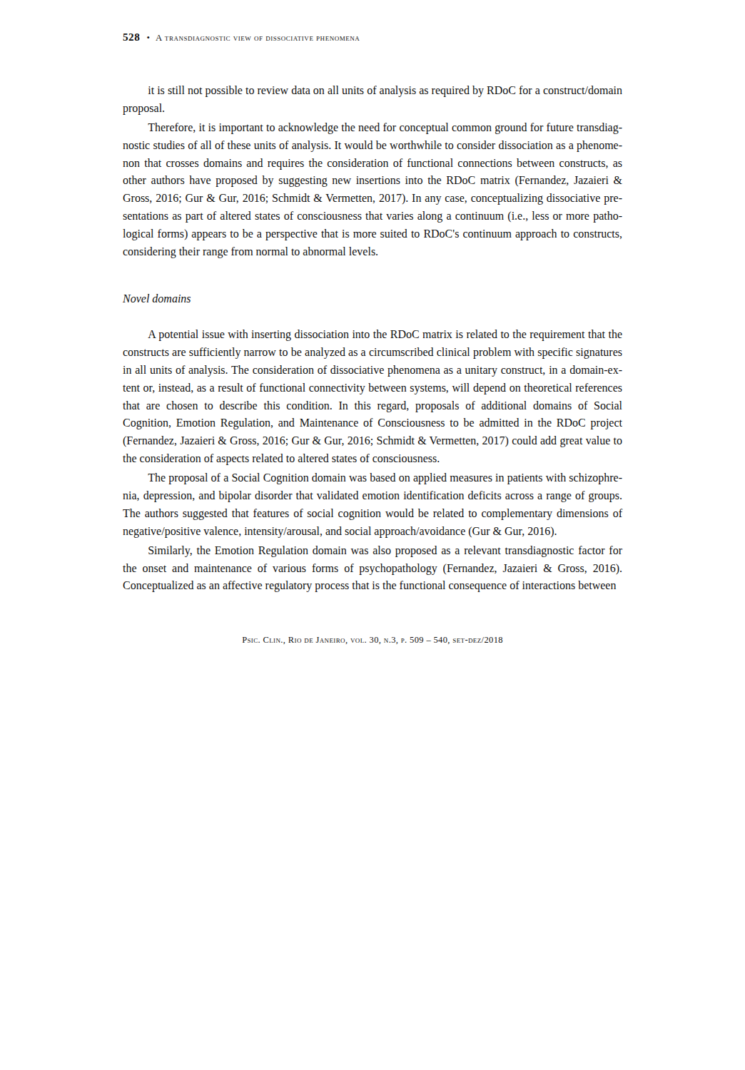528•A transdiagnostic view of dissociative phenomena
it is still not possible to review data on all units of analysis as required by RDoC for a construct/domain proposal.
Therefore, it is important to acknowledge the need for conceptual common ground for future transdiagnostic studies of all of these units of analysis. It would be worthwhile to consider dissociation as a phenomenon that crosses domains and requires the consideration of functional connections between constructs, as other authors have proposed by suggesting new insertions into the RDoC matrix (Fernandez, Jazaieri & Gross, 2016; Gur & Gur, 2016; Schmidt & Vermetten, 2017). In any case, conceptualizing dissociative presentations as part of altered states of consciousness that varies along a continuum (i.e., less or more pathological forms) appears to be a perspective that is more suited to RDoC's continuum approach to constructs, considering their range from normal to abnormal levels.
Novel domains
A potential issue with inserting dissociation into the RDoC matrix is related to the requirement that the constructs are sufficiently narrow to be analyzed as a circumscribed clinical problem with specific signatures in all units of analysis. The consideration of dissociative phenomena as a unitary construct, in a domain-extent or, instead, as a result of functional connectivity between systems, will depend on theoretical references that are chosen to describe this condition. In this regard, proposals of additional domains of Social Cognition, Emotion Regulation, and Maintenance of Consciousness to be admitted in the RDoC project (Fernandez, Jazaieri & Gross, 2016; Gur & Gur, 2016; Schmidt & Vermetten, 2017) could add great value to the consideration of aspects related to altered states of consciousness.
The proposal of a Social Cognition domain was based on applied measures in patients with schizophrenia, depression, and bipolar disorder that validated emotion identification deficits across a range of groups. The authors suggested that features of social cognition would be related to complementary dimensions of negative/positive valence, intensity/arousal, and social approach/avoidance (Gur & Gur, 2016).
Similarly, the Emotion Regulation domain was also proposed as a relevant transdiagnostic factor for the onset and maintenance of various forms of psychopathology (Fernandez, Jazaieri & Gross, 2016). Conceptualized as an affective regulatory process that is the functional consequence of interactions between
Psic. Clin., Rio de Janeiro, vol. 30, n.3, p. 509 – 540, set-dez/2018